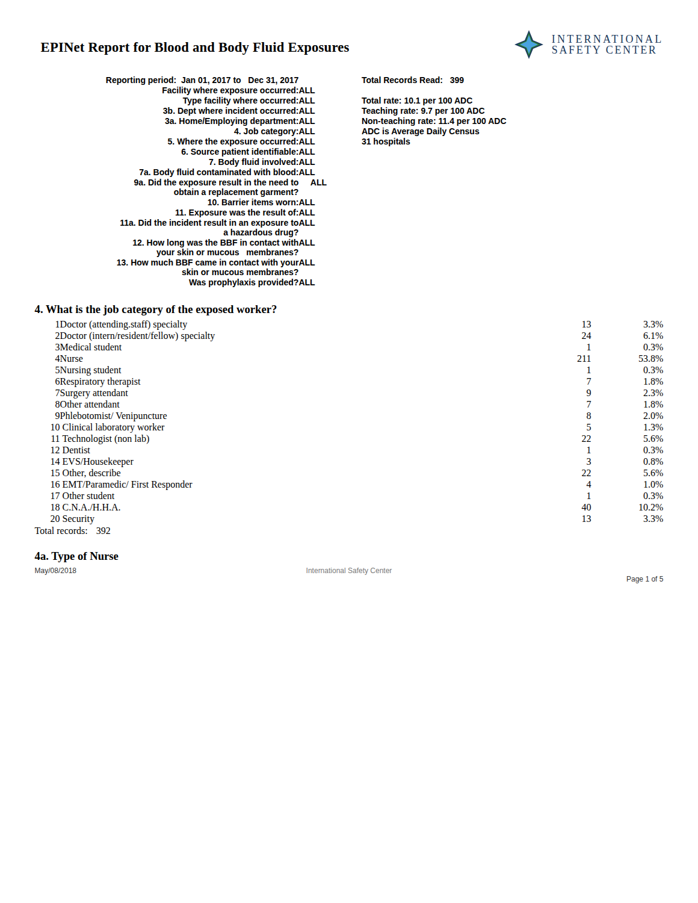INTERNATIONAL SAFETY CENTER
EPINet Report for Blood and Body Fluid Exposures
| Reporting period: Jan 01, 2017 to Dec 31, 2017 | | Total Records Read: 399 |
| Facility where exposure occurred: | ALL | |
| Type facility where occurred: | ALL | Total rate: 10.1 per 100 ADC |
| 3b. Dept where incident occurred: | ALL | Teaching rate: 9.7 per 100 ADC |
| 3a. Home/Employing department: | ALL | Non-teaching rate: 11.4 per 100 ADC |
| 4. Job category: | ALL | ADC is Average Daily Census |
| 5. Where the exposure occurred: | ALL | 31 hospitals |
| 6. Source patient identifiable: | ALL | |
| 7. Body fluid involved: | ALL | |
| 7a. Body fluid contaminated with blood: | ALL | |
| 9a. Did the exposure result in the need to obtain a replacement garment? | ALL | |
| 10. Barrier items worn: | ALL | |
| 11. Exposure was the result of: | ALL | |
| 11a. Did the incident result in an exposure to a hazardous drug? | ALL | |
| 12. How long was the BBF in contact with your skin or mucous membranes? | ALL | |
| 13. How much BBF came in contact with your skin or mucous membranes? | ALL | |
| Was prophylaxis provided? | ALL | |
4. What is the job category of the exposed worker?
| 1 | Doctor (attending.staff) specialty | 13 | 3.3% |
| 2 | Doctor (intern/resident/fellow) specialty | 24 | 6.1% |
| 3 | Medical student | 1 | 0.3% |
| 4 | Nurse | 211 | 53.8% |
| 5 | Nursing student | 1 | 0.3% |
| 6 | Respiratory therapist | 7 | 1.8% |
| 7 | Surgery attendant | 9 | 2.3% |
| 8 | Other attendant | 7 | 1.8% |
| 9 | Phlebotomist/ Venipuncture | 8 | 2.0% |
| 10 | Clinical laboratory worker | 5 | 1.3% |
| 11 | Technologist (non lab) | 22 | 5.6% |
| 12 | Dentist | 1 | 0.3% |
| 14 | EVS/Housekeeper | 3 | 0.8% |
| 15 | Other, describe | 22 | 5.6% |
| 16 | EMT/Paramedic/ First Responder | 4 | 1.0% |
| 17 | Other student | 1 | 0.3% |
| 18 | C.N.A./H.H.A. | 40 | 10.2% |
| 20 | Security | 13 | 3.3% |
Total records: 392
4a. Type of Nurse
May/08/2018
International Safety Center
Page 1 of 5